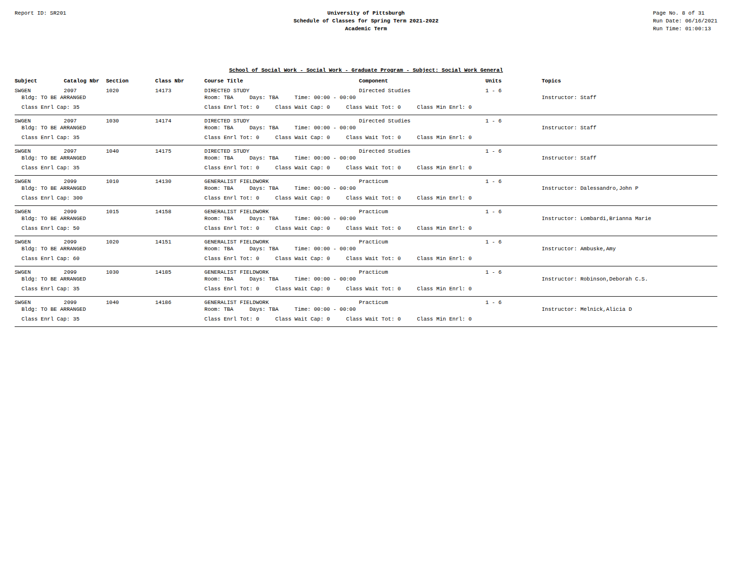Report ID: SR201
Page No. 8 of 31
Run Date: 06/16/2021
Run Time: 01:00:13
University of Pittsburgh Schedule of Classes for Spring Term 2021-2022 Academic Term
School of Social Work - Social Work - Graduate Program - Subject: Social Work General
| Subject | Catalog Nbr | Section | Class Nbr | Course Title | Component | Units | Topics |
| --- | --- | --- | --- | --- | --- | --- | --- |
| SWGEN | 2097 | 1020 | 14173 | DIRECTED STUDY | Directed Studies | 1 - 6 | |
| Bldg: TO BE ARRANGED | Room: TBA Days: TBA Time: 00:00 - 00:00 | Instructor: Staff |
| Class Enrl Cap: 35 | Class Enrl Tot: 0 Class Wait Cap: 0 Class Wait Tot: 0 Class Min Enrl: 0 |
| SWGEN | 2097 | 1030 | 14174 | DIRECTED STUDY | Directed Studies | 1 - 6 | |
| Bldg: TO BE ARRANGED | Room: TBA Days: TBA Time: 00:00 - 00:00 | Instructor: Staff |
| Class Enrl Cap: 35 | Class Enrl Tot: 0 Class Wait Cap: 0 Class Wait Tot: 0 Class Min Enrl: 0 |
| SWGEN | 2097 | 1040 | 14175 | DIRECTED STUDY | Directed Studies | 1 - 6 | |
| Bldg: TO BE ARRANGED | Room: TBA Days: TBA Time: 00:00 - 00:00 | Instructor: Staff |
| Class Enrl Cap: 35 | Class Enrl Tot: 0 Class Wait Cap: 0 Class Wait Tot: 0 Class Min Enrl: 0 |
| SWGEN | 2099 | 1010 | 14130 | GENERALIST FIELDWORK | Practicum | 1 - 6 | |
| Bldg: TO BE ARRANGED | Room: TBA Days: TBA Time: 00:00 - 00:00 | Instructor: Dalessandro,John P |
| Class Enrl Cap: 300 | Class Enrl Tot: 0 Class Wait Cap: 0 Class Wait Tot: 0 Class Min Enrl: 0 |
| SWGEN | 2099 | 1015 | 14158 | GENERALIST FIELDWORK | Practicum | 1 - 6 | |
| Bldg: TO BE ARRANGED | Room: TBA Days: TBA Time: 00:00 - 00:00 | Instructor: Lombardi,Brianna Marie |
| Class Enrl Cap: 50 | Class Enrl Tot: 0 Class Wait Cap: 0 Class Wait Tot: 0 Class Min Enrl: 0 |
| SWGEN | 2099 | 1020 | 14151 | GENERALIST FIELDWORK | Practicum | 1 - 6 | |
| Bldg: TO BE ARRANGED | Room: TBA Days: TBA Time: 00:00 - 00:00 | Instructor: Ambuske,Amy |
| Class Enrl Cap: 60 | Class Enrl Tot: 0 Class Wait Cap: 0 Class Wait Tot: 0 Class Min Enrl: 0 |
| SWGEN | 2099 | 1030 | 14185 | GENERALIST FIELDWORK | Practicum | 1 - 6 | |
| Bldg: TO BE ARRANGED | Room: TBA Days: TBA Time: 00:00 - 00:00 | Instructor: Robinson,Deborah C.S. |
| Class Enrl Cap: 35 | Class Enrl Tot: 0 Class Wait Cap: 0 Class Wait Tot: 0 Class Min Enrl: 0 |
| SWGEN | 2099 | 1040 | 14186 | GENERALIST FIELDWORK | Practicum | 1 - 6 | |
| Bldg: TO BE ARRANGED | Room: TBA Days: TBA Time: 00:00 - 00:00 | Instructor: Melnick,Alicia D |
| Class Enrl Cap: 35 | Class Enrl Tot: 0 Class Wait Cap: 0 Class Wait Tot: 0 Class Min Enrl: 0 |